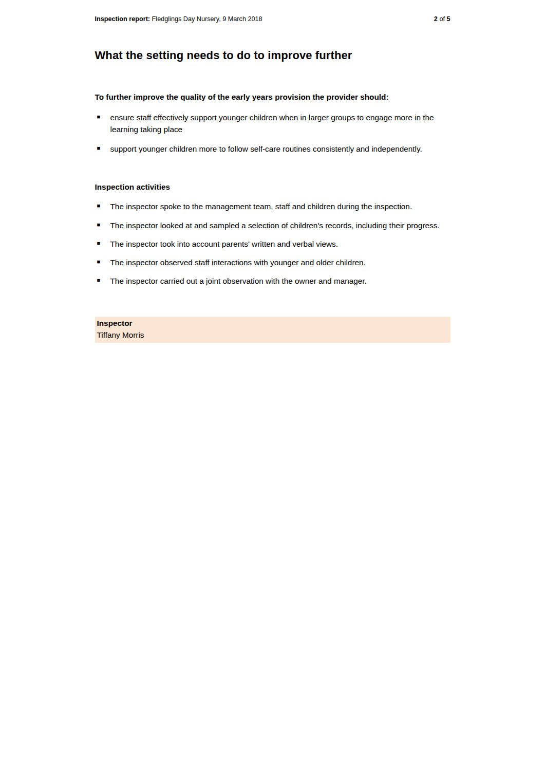Inspection report: Fledglings Day Nursery, 9 March 2018
2 of 5
What the setting needs to do to improve further
To further improve the quality of the early years provision the provider should:
ensure staff effectively support younger children when in larger groups to engage more in the learning taking place
support younger children more to follow self-care routines consistently and independently.
Inspection activities
The inspector spoke to the management team, staff and children during the inspection.
The inspector looked at and sampled a selection of children's records, including their progress.
The inspector took into account parents' written and verbal views.
The inspector observed staff interactions with younger and older children.
The inspector carried out a joint observation with the owner and manager.
Inspector Tiffany Morris